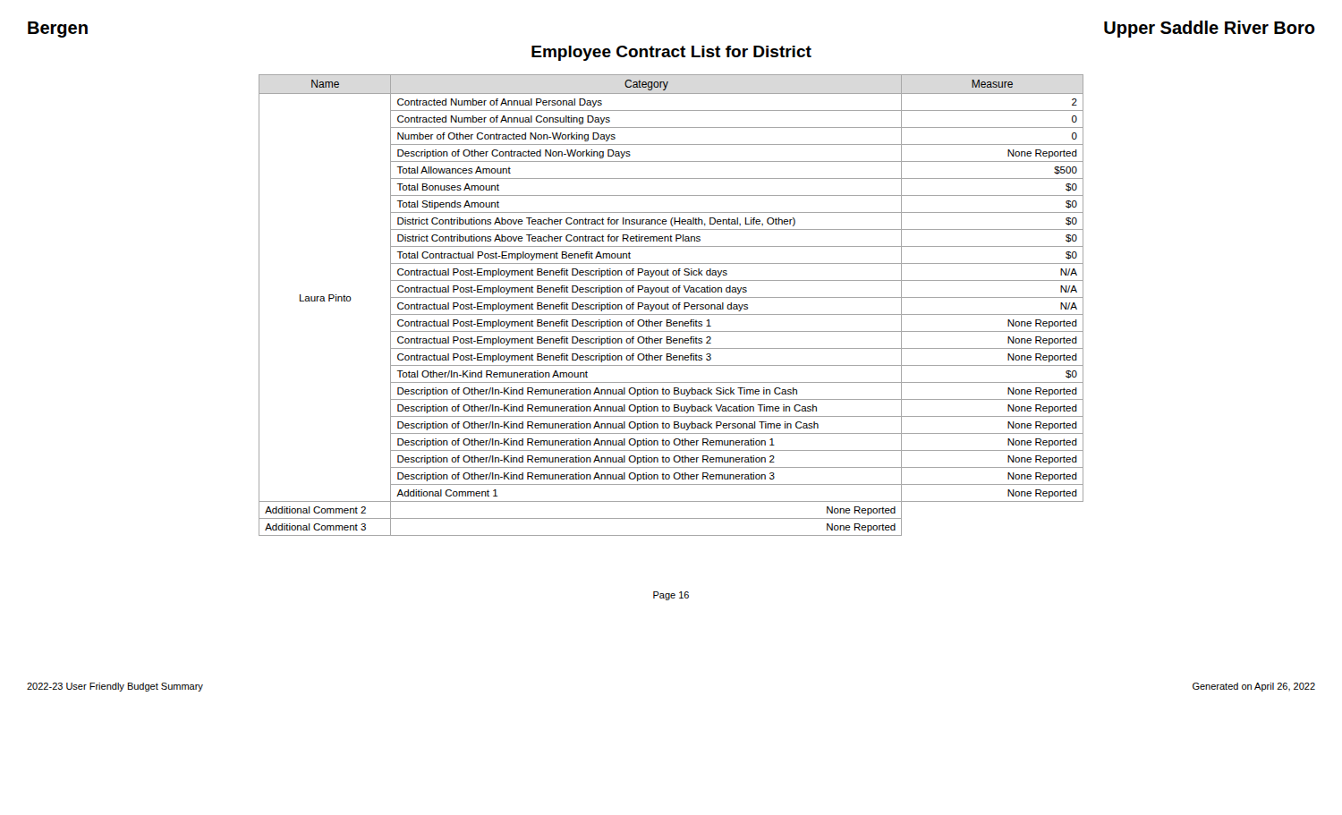Bergen
Upper Saddle River Boro
Employee Contract List for District
Employee Contract List for District
| Name | Category | Measure |
| --- | --- | --- |
| Laura Pinto | Contracted Number of Annual Personal Days | 2 |
| Contracted Number of Annual Consulting Days | 0 |
| Number of Other Contracted Non-Working Days | 0 |
| Description of Other Contracted Non-Working Days | None Reported |
| Total Allowances Amount | $500 |
| Total Bonuses Amount | $0 |
| Total Stipends Amount | $0 |
| District Contributions Above Teacher Contract for Insurance (Health, Dental, Life, Other) | $0 |
| District Contributions Above Teacher Contract for Retirement Plans | $0 |
| Total Contractual Post-Employment Benefit Amount | $0 |
| Contractual Post-Employment Benefit Description of Payout of Sick days | N/A |
| Contractual Post-Employment Benefit Description of Payout of Vacation days | N/A |
| Contractual Post-Employment Benefit Description of Payout of Personal days | N/A |
| Contractual Post-Employment Benefit Description of Other Benefits 1 | None Reported |
| Contractual Post-Employment Benefit Description of Other Benefits 2 | None Reported |
| Contractual Post-Employment Benefit Description of Other Benefits 3 | None Reported |
| Total Other/In-Kind Remuneration Amount | $0 |
| Description of Other/In-Kind Remuneration Annual Option to Buyback Sick Time in Cash | None Reported |
| Description of Other/In-Kind Remuneration Annual Option to Buyback Vacation Time in Cash | None Reported |
| Description of Other/In-Kind Remuneration Annual Option to Buyback Personal Time in Cash | None Reported |
| Description of Other/In-Kind Remuneration Annual Option to Other Remuneration 1 | None Reported |
| Description of Other/In-Kind Remuneration Annual Option to Other Remuneration 2 | None Reported |
| Description of Other/In-Kind Remuneration Annual Option to Other Remuneration 3 | None Reported |
| Additional Comment 1 | None Reported |
| Additional Comment 2 | None Reported |
| Additional Comment 3 | None Reported |
Page 16
2022-23 User Friendly Budget Summary
Generated on April 26, 2022